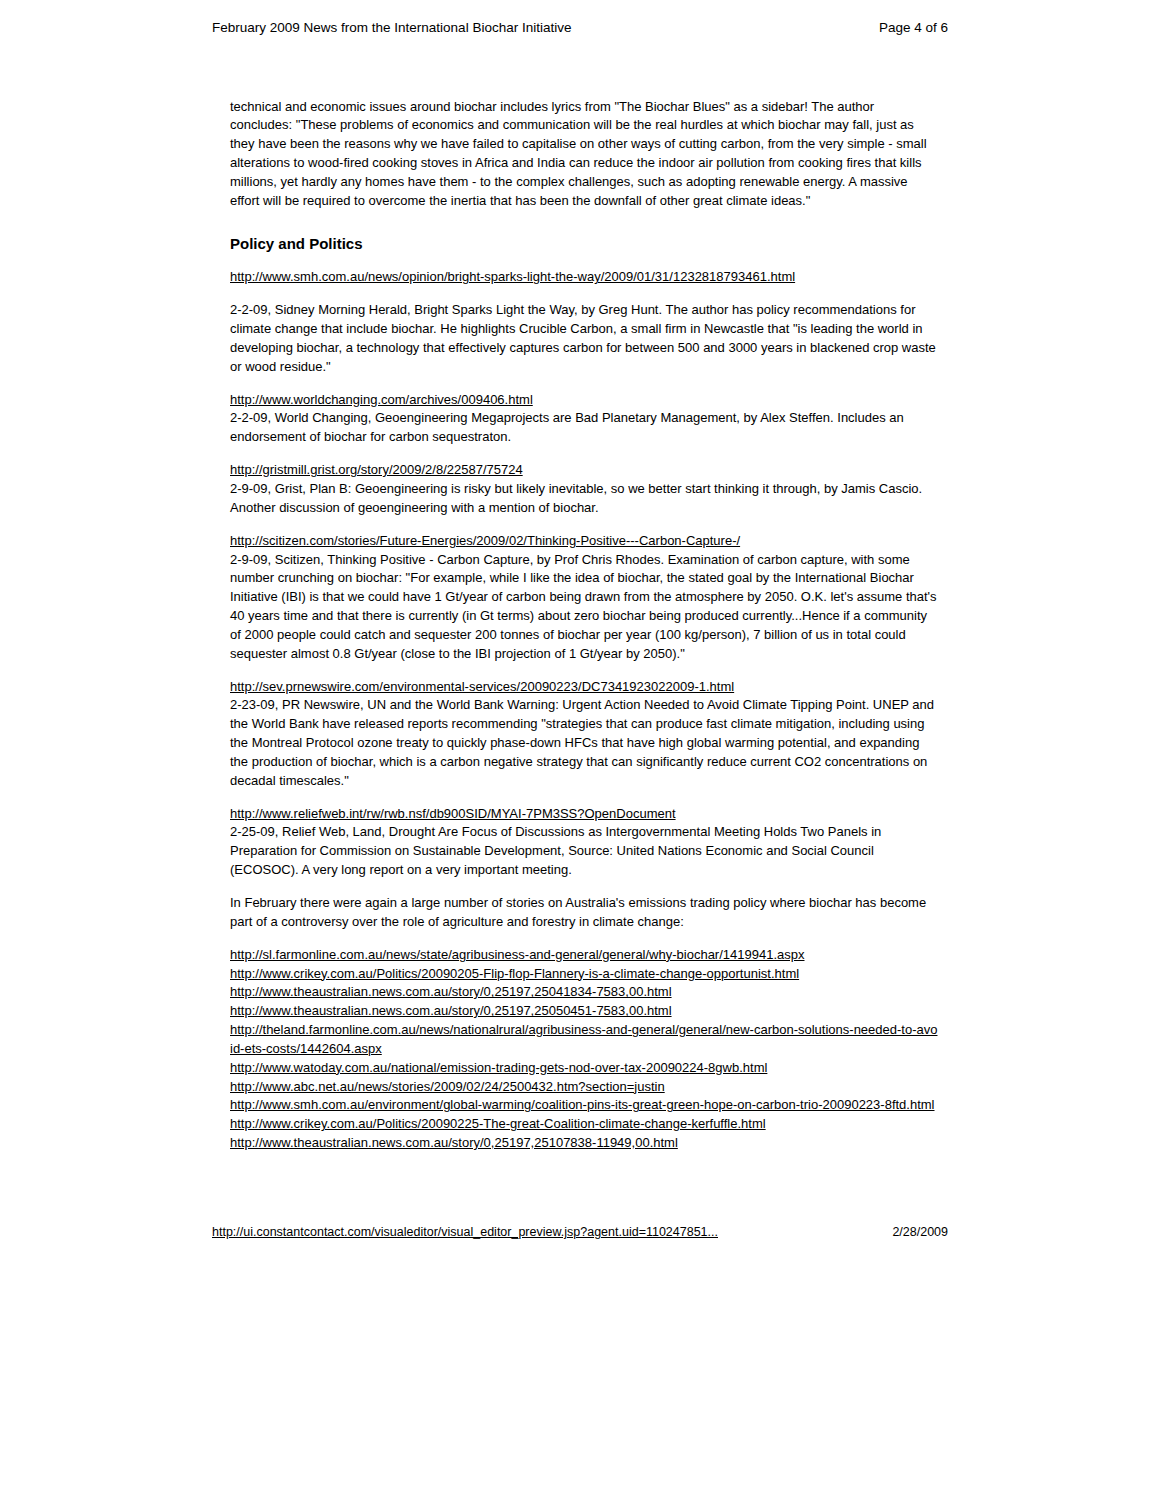February 2009 News from the International Biochar Initiative
Page 4 of 6
technical and economic issues around biochar includes lyrics from "The Biochar Blues" as a sidebar! The author concludes: "These problems of economics and communication will be the real hurdles at which biochar may fall, just as they have been the reasons why we have failed to capitalise on other ways of cutting carbon, from the very simple - small alterations to wood-fired cooking stoves in Africa and India can reduce the indoor air pollution from cooking fires that kills millions, yet hardly any homes have them - to the complex challenges, such as adopting renewable energy. A massive effort will be required to overcome the inertia that has been the downfall of other great climate ideas."
Policy and Politics
http://www.smh.com.au/news/opinion/bright-sparks-light-the-way/2009/01/31/1232818793461.html
2-2-09, Sidney Morning Herald, Bright Sparks Light the Way, by Greg Hunt. The author has policy recommendations for climate change that include biochar. He highlights Crucible Carbon, a small firm in Newcastle that "is leading the world in developing biochar, a technology that effectively captures carbon for between 500 and 3000 years in blackened crop waste or wood residue."
http://www.worldchanging.com/archives/009406.html
2-2-09, World Changing, Geoengineering Megaprojects are Bad Planetary Management, by Alex Steffen. Includes an endorsement of biochar for carbon sequestraton.
http://gristmill.grist.org/story/2009/2/8/22587/75724
2-9-09, Grist, Plan B: Geoengineering is risky but likely inevitable, so we better start thinking it through, by Jamis Cascio. Another discussion of geoengineering with a mention of biochar.
http://scitizen.com/stories/Future-Energies/2009/02/Thinking-Positive---Carbon-Capture-/
2-9-09, Scitizen, Thinking Positive - Carbon Capture, by Prof Chris Rhodes. Examination of carbon capture, with some number crunching on biochar: "For example, while I like the idea of biochar, the stated goal by the International Biochar Initiative (IBI) is that we could have 1 Gt/year of carbon being drawn from the atmosphere by 2050. O.K. let's assume that's 40 years time and that there is currently (in Gt terms) about zero biochar being produced currently...Hence if a community of 2000 people could catch and sequester 200 tonnes of biochar per year (100 kg/person), 7 billion of us in total could sequester almost 0.8 Gt/year (close to the IBI projection of 1 Gt/year by 2050)."
http://sev.prnewswire.com/environmental-services/20090223/DC7341923022009-1.html
2-23-09, PR Newswire, UN and the World Bank Warning: Urgent Action Needed to Avoid Climate Tipping Point. UNEP and the World Bank have released reports recommending "strategies that can produce fast climate mitigation, including using the Montreal Protocol ozone treaty to quickly phase-down HFCs that have high global warming potential, and expanding the production of biochar, which is a carbon negative strategy that can significantly reduce current CO2 concentrations on decadal timescales."
http://www.reliefweb.int/rw/rwb.nsf/db900SID/MYAI-7PM3SS?OpenDocument
2-25-09, Relief Web, Land, Drought Are Focus of Discussions as Intergovernmental Meeting Holds Two Panels in Preparation for Commission on Sustainable Development, Source: United Nations Economic and Social Council (ECOSOC). A very long report on a very important meeting.
In February there were again a large number of stories on Australia's emissions trading policy where biochar has become part of a controversy over the role of agriculture and forestry in climate change:
http://sl.farmonline.com.au/news/state/agribusiness-and-general/general/why-biochar/1419941.aspx http://www.crikey.com.au/Politics/20090205-Flip-flop-Flannery-is-a-climate-change-opportunist.html http://www.theaustralian.news.com.au/story/0,25197,25041834-7583,00.html http://www.theaustralian.news.com.au/story/0,25197,25050451-7583,00.html http://theland.farmonline.com.au/news/nationalrural/agribusiness-and-general/general/new-carbon-solutions-needed-to-avoid-ets-costs/1442604.aspx http://www.watoday.com.au/national/emission-trading-gets-nod-over-tax-20090224-8gwb.html http://www.abc.net.au/news/stories/2009/02/24/2500432.htm?section=justin http://www.smh.com.au/environment/global-warming/coalition-pins-its-great-green-hope-on-carbon-trio-20090223-8ftd.html http://www.crikey.com.au/Politics/20090225-The-great-Coalition-climate-change-kerfuffle.html http://www.theaustralian.news.com.au/story/0,25197,25107838-11949,00.html
http://ui.constantcontact.com/visualeditor/visual_editor_preview.jsp?agent.uid=110247851...
2/28/2009